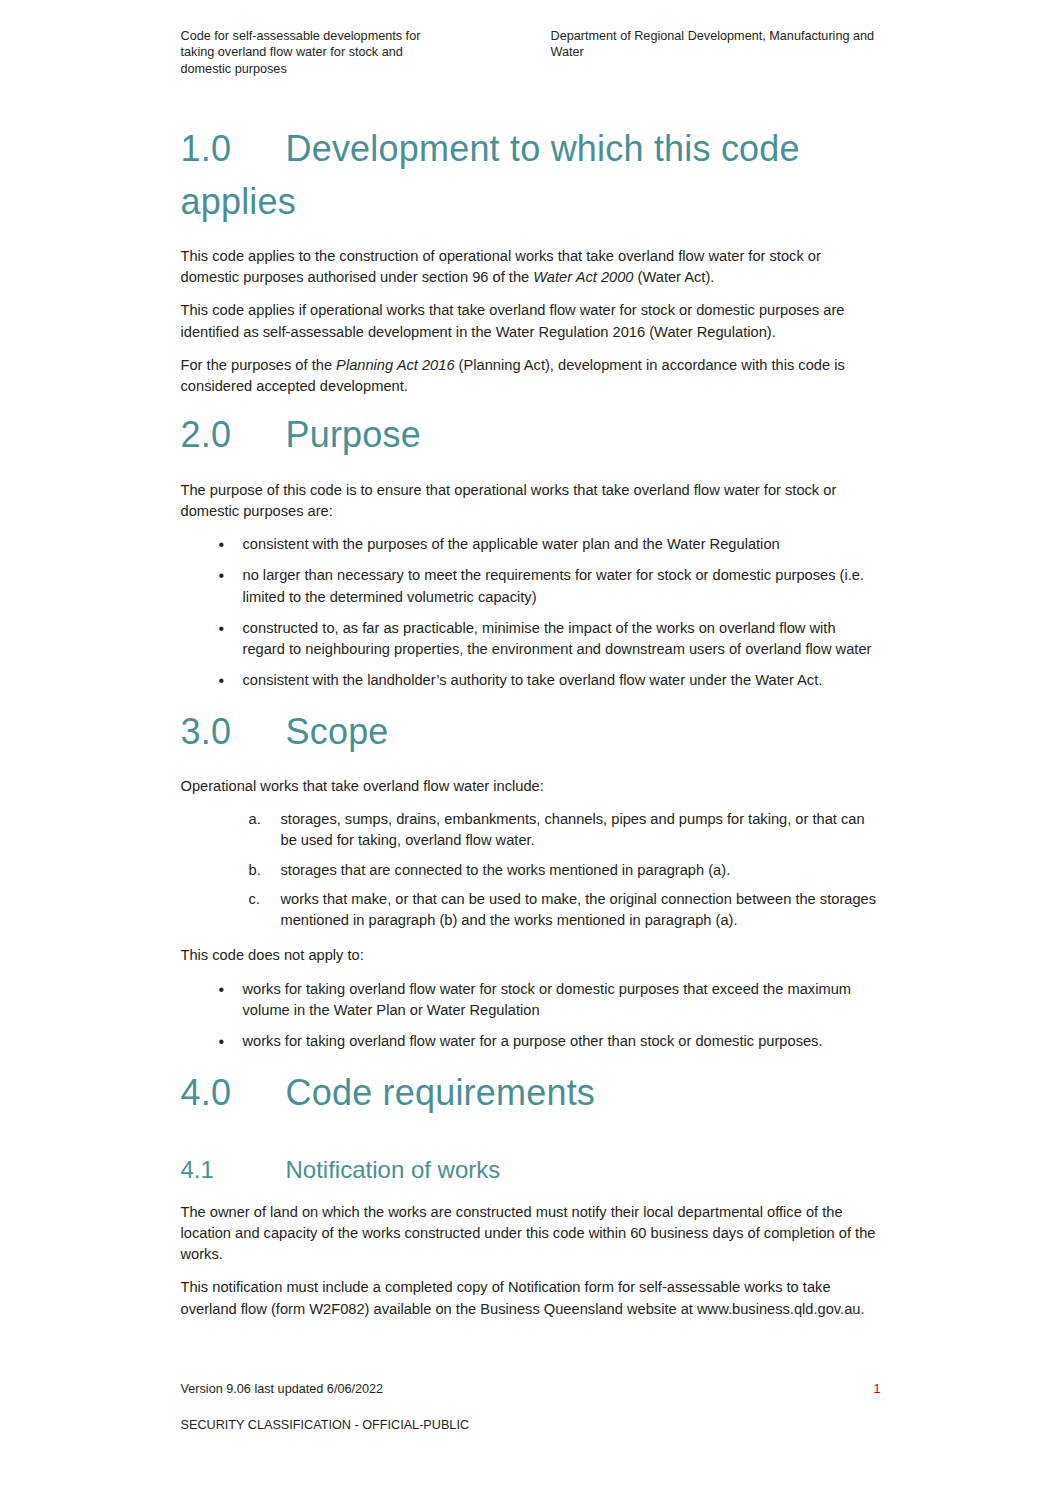Code for self-assessable developments for
taking overland flow water for stock and
domestic purposes
Department of Regional Development, Manufacturing and Water
1.0 Development to which this code applies
This code applies to the construction of operational works that take overland flow water for stock or domestic purposes authorised under section 96 of the Water Act 2000 (Water Act).
This code applies if operational works that take overland flow water for stock or domestic purposes are identified as self-assessable development in the Water Regulation 2016 (Water Regulation).
For the purposes of the Planning Act 2016 (Planning Act), development in accordance with this code is considered accepted development.
2.0 Purpose
The purpose of this code is to ensure that operational works that take overland flow water for stock or domestic purposes are:
consistent with the purposes of the applicable water plan and the Water Regulation
no larger than necessary to meet the requirements for water for stock or domestic purposes (i.e. limited to the determined volumetric capacity)
constructed to, as far as practicable, minimise the impact of the works on overland flow with regard to neighbouring properties, the environment and downstream users of overland flow water
consistent with the landholder’s authority to take overland flow water under the Water Act.
3.0 Scope
Operational works that take overland flow water include:
storages, sumps, drains, embankments, channels, pipes and pumps for taking, or that can be used for taking, overland flow water.
storages that are connected to the works mentioned in paragraph (a).
works that make, or that can be used to make, the original connection between the storages mentioned in paragraph (b) and the works mentioned in paragraph (a).
This code does not apply to:
works for taking overland flow water for stock or domestic purposes that exceed the maximum volume in the Water Plan or Water Regulation
works for taking overland flow water for a purpose other than stock or domestic purposes.
4.0 Code requirements
4.1 Notification of works
The owner of land on which the works are constructed must notify their local departmental office of the location and capacity of the works constructed under this code within 60 business days of completion of the works.
This notification must include a completed copy of Notification form for self-assessable works to take overland flow (form W2F082) available on the Business Queensland website at www.business.qld.gov.au.
Version 9.06 last updated 6/06/2022 1
SECURITY CLASSIFICATION - OFFICIAL-PUBLIC